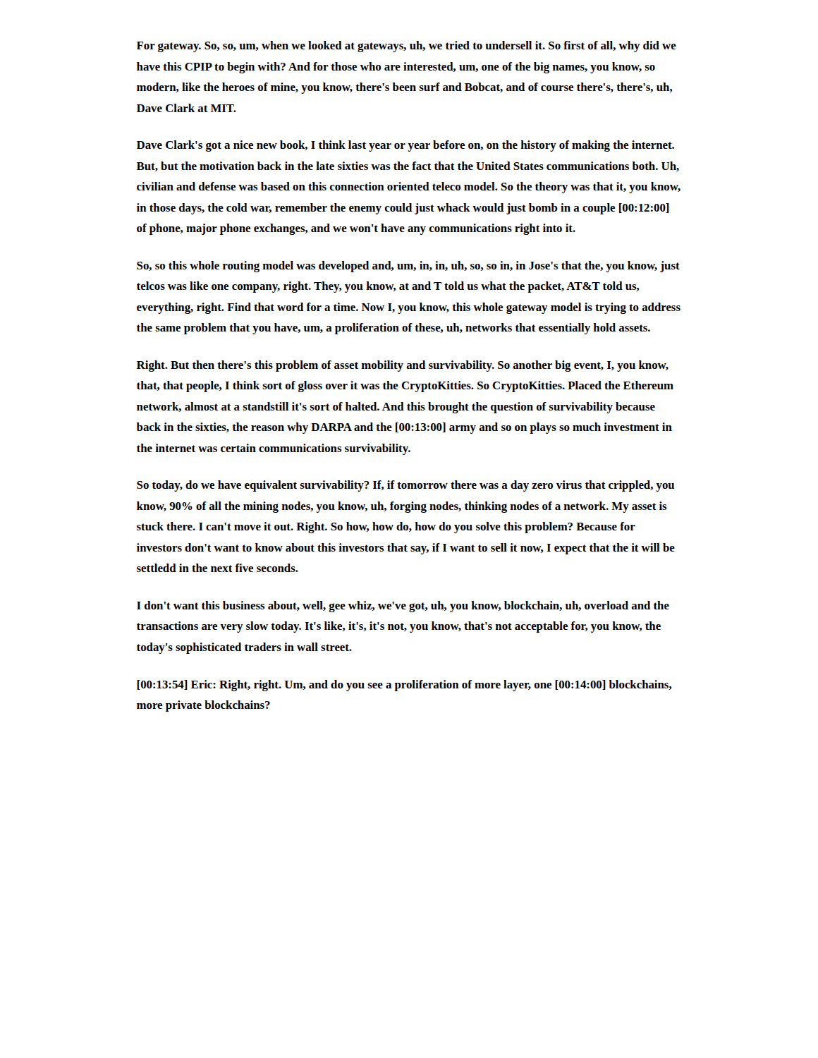For gateway. So, so, um, when we looked at gateways, uh, we tried to undersell it. So first of all, why did we have this CPIP to begin with? And for those who are interested, um, one of the big names, you know, so modern, like the heroes of mine, you know, there's been surf and Bobcat, and of course there's, there's, uh, Dave Clark at MIT.
Dave Clark's got a nice new book, I think last year or year before on, on the history of making the internet. But, but the motivation back in the late sixties was the fact that the United States communications both. Uh, civilian and defense was based on this connection oriented teleco model. So the theory was that it, you know, in those days, the cold war, remember the enemy could just whack would just bomb in a couple [00:12:00] of phone, major phone exchanges, and we won't have any communications right into it.
So, so this whole routing model was developed and, um, in, in, uh, so, so in, in Jose's that the, you know, just telcos was like one company, right. They, you know, at and T told us what the packet, AT&T told us, everything, right. Find that word for a time. Now I, you know, this whole gateway model is trying to address the same problem that you have, um, a proliferation of these, uh, networks that essentially hold assets.
Right. But then there's this problem of asset mobility and survivability. So another big event, I, you know, that, that people, I think sort of gloss over it was the CryptoKitties. So CryptoKitties. Placed the Ethereum network, almost at a standstill it's sort of halted. And this brought the question of survivability because back in the sixties, the reason why DARPA and the [00:13:00] army and so on plays so much investment in the internet was certain communications survivability.
So today, do we have equivalent survivability? If, if tomorrow there was a day zero virus that crippled, you know, 90% of all the mining nodes, you know, uh, forging nodes, thinking nodes of a network. My asset is stuck there. I can't move it out. Right. So how, how do, how do you solve this problem? Because for investors don't want to know about this investors that say, if I want to sell it now, I expect that the it will be settledd in the next five seconds.
I don't want this business about, well, gee whiz, we've got, uh, you know, blockchain, uh, overload and the transactions are very slow today. It's like, it's, it's not, you know, that's not acceptable for, you know, the today's sophisticated traders in wall street.
[00:13:54] Eric: Right, right. Um, and do you see a proliferation of more layer, one [00:14:00] blockchains, more private blockchains?